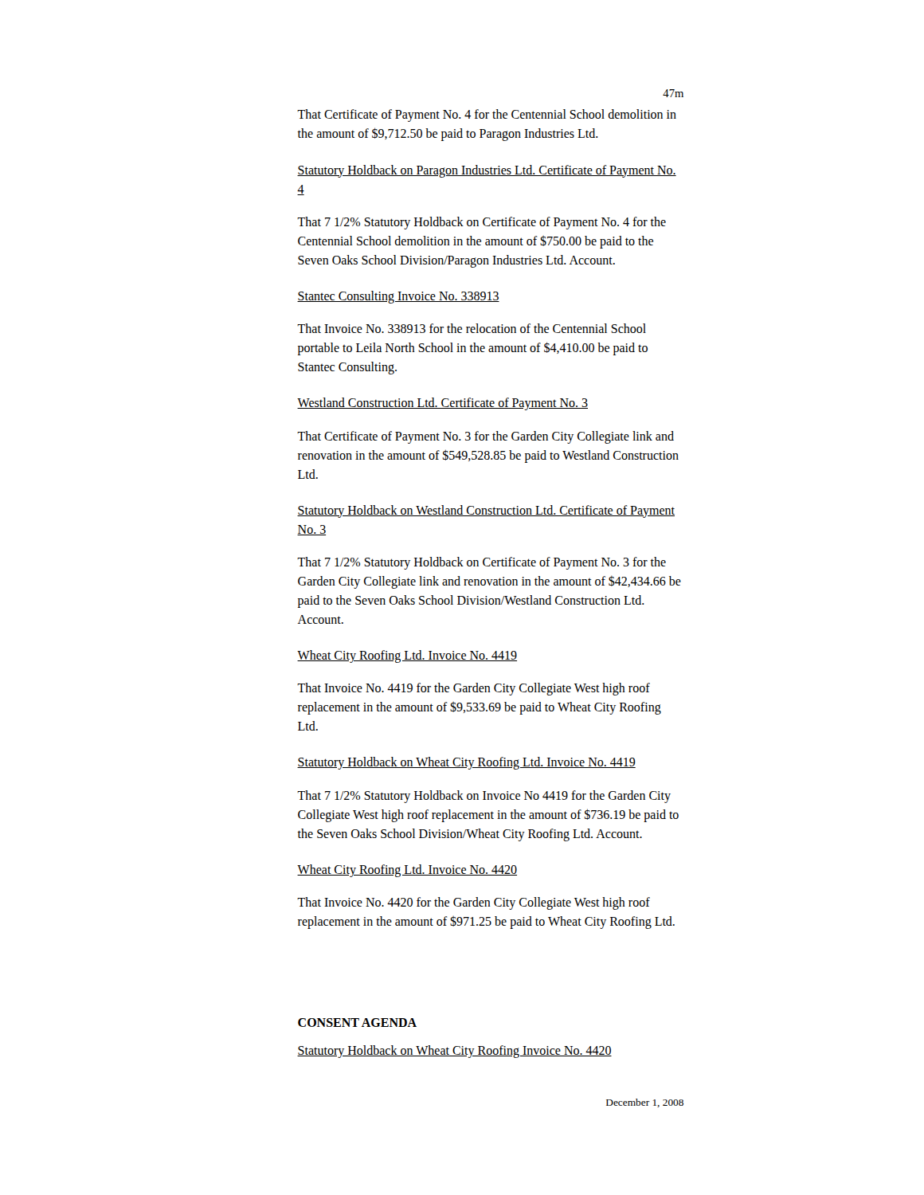47m
That Certificate of Payment No. 4 for the Centennial School demolition in the amount of $9,712.50 be paid to Paragon Industries Ltd.
Statutory Holdback on Paragon Industries Ltd. Certificate of Payment No. 4
That 7 1/2% Statutory Holdback on Certificate of Payment No. 4 for the Centennial School demolition in the amount of $750.00 be paid to the Seven Oaks School Division/Paragon Industries Ltd. Account.
Stantec Consulting Invoice No. 338913
That Invoice No. 338913 for the relocation of the Centennial School portable to Leila North School in the amount of $4,410.00 be paid to Stantec Consulting.
Westland Construction Ltd. Certificate of Payment No. 3
That Certificate of Payment No. 3 for the Garden City Collegiate link and renovation in the amount of $549,528.85 be paid to Westland Construction Ltd.
Statutory Holdback on Westland Construction Ltd. Certificate of Payment No. 3
That 7 1/2% Statutory Holdback on Certificate of Payment No. 3 for the Garden City Collegiate link and renovation in the amount of $42,434.66 be paid to the Seven Oaks School Division/Westland Construction Ltd. Account.
Wheat City Roofing Ltd. Invoice No. 4419
That Invoice No. 4419 for the Garden City Collegiate West high roof replacement in the amount of $9,533.69 be paid to Wheat City Roofing Ltd.
Statutory Holdback on Wheat City Roofing Ltd. Invoice No. 4419
That 7 1/2% Statutory Holdback on Invoice No 4419 for the Garden City Collegiate West high roof replacement in the amount of $736.19 be paid to the Seven Oaks School Division/Wheat City Roofing Ltd. Account.
Wheat City Roofing Ltd. Invoice No. 4420
That Invoice No. 4420 for the Garden City Collegiate West high roof replacement in the amount of $971.25 be paid to Wheat City Roofing Ltd.
CONSENT AGENDA
Statutory Holdback on Wheat City Roofing Invoice No. 4420
December 1, 2008